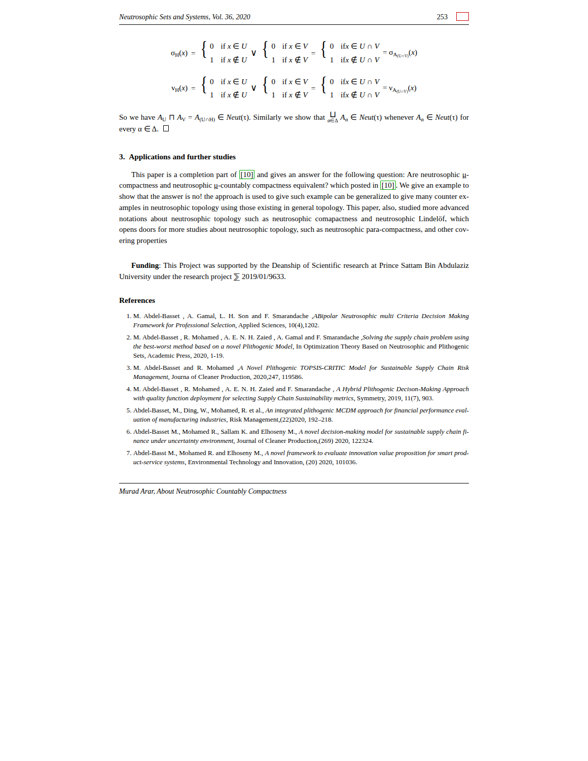Neutrosophic Sets and Systems, Vol. 36, 2020 253
σH(x) = { 0 if x ∈ U 1 if x ∉ U ∨ { 0 if x ∈ V 1 if x ∉ V = { 0 ifx ∈ U ∩ V 1 ifx ∉ U ∩ V = σA(U∩V)(x)
νH(x) = { 0 if x ∈ U 1 if x ∉ U ∨ { 0 if x ∈ V 1 if x ∉ V = { 0 ifx ∈ U ∩ V 1 ifx ∉ U ∩ V = νA(U∩V)(x)
So we have AU ⊓ AV = A(U∩H) ∈ Neut(τ). Similarly we show that ⊔α∈Δ Aα ∈ Neut(τ) whenever Aα ∈ Neut(τ) for every α ∈ Δ.
3. Applications and further studies
This paper is a completion part of [10] and gives an answer for the following question: Are neutrosophic μ-compactness and neutrosophic μ-countably compactness equivalent? which posted in [10]. We give an example to show that the answer is no! the approach is used to give such example can be generalized to give many counter examples in neutrosophic topology using those existing in general topology. This paper, also, studied more advanced notations about neutrosophic topology such as neutrosophic comapactness and neutrosophic Lindelöf, which opens doors for more studies about neutrosophic topology, such as neutrosophic para-compactness, and other covering properties
Funding: This Project was supported by the Deanship of Scientific research at Prince Sattam Bin Abdulaziz University under the research project ⅀ 2019/01/9633.
References
M. Abdel-Basset , A. Gamal, L. H. Son and F. Smarandache ,ABipolar Neutrosophic multi Criteria Decision Making Framework for Professional Selection, Applied Sciences, 10(4),1202.
M. Abdel-Basset , R. Mohamed , A. E. N. H. Zaied , A. Gamal and F. Smarandache ,Solving the supply chain problem using the best-worst method based on a novel Plithogenic Model, In Optimization Theory Based on Neutrosophic and Plithogenic Sets, Academic Press, 2020, 1-19.
M. Abdel-Basset and R. Mohamed ,A Novel Plithogenic TOPSIS-CRITIC Model for Sustainable Supply Chain Risk Management, Journa of Cleaner Production, 2020,247, 119586.
M. Abdel-Basset , R. Mohamed , A. E. N. H. Zaied and F. Smarandache , A Hybrid Plithogenic Decison-Making Approach with quality function deployment for selecting Supply Chain Sustainability metrics, Symmetry, 2019, 11(7), 903.
Abdel-Basset, M., Ding, W., Mohamed, R. et al., An integrated plithogenic MCDM approach for financial performance evaluation of manufacturing industries, Risk Management,(22)2020, 192–218.
Abdel-Basset M., Mohamed R., Sallam K. and Elhoseny M., A novel decision-making model for sustainable supply chain finance under uncertainty environment, Journal of Cleaner Production,(269) 2020, 122324.
Abdel-Basst M., Mohamed R. and Elhoseny M., A novel framework to evaluate innovation value proposition for smart product-service systems, Environmental Technology and Innovation, (20) 2020, 101036.
Murad Arar, About Neutrosophic Countably Compactness